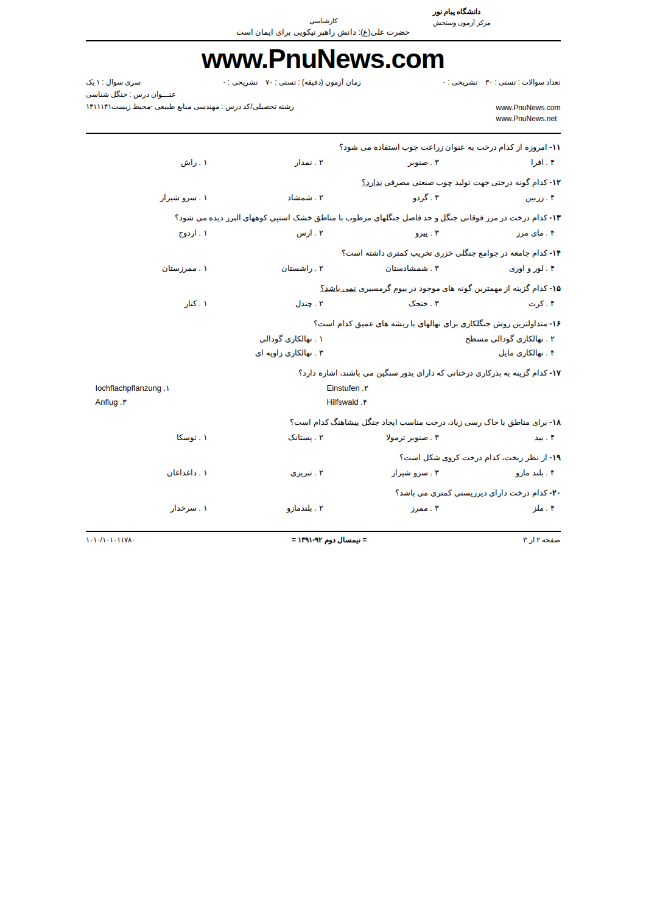دانشگاه پیام نور
مرکز آزمون وسنجش
کارشناسی حضرت علی(ع): دانش راهبر نیکویی برای ایمان است
www.PnuNews.com
تعداد سوالات : تستی : ۳۰ تشریحی : ۰
زمان آزمون (دقیقه) : تستی : ۷۰ تشریحی : ۰
سری سوال : ۱ یک
عنـــوان درس : جنگل شناسی
www.PnuNews.com
www.PnuNews.net
رشته تحصیلی/کد درس : مهندسی منابع طبیعی -محیط زیست۱۴۱۱۱۴۱
۱۱- امروزه از کدام درخت به عنوان زراعت چوب استفاده می شود؟
۴ . افرا
۳ . صنوبر
۲ . نمدار
۱ . راش
۱۲- کدام گونه درختی جهت تولید چوب صنعتی مصرفی ندارد؟
۴ . زربین
۳ . گردو
۲ . شمشاد
۱ . سرو شیراز
۱۳- کدام درخت در مرز فوقانی جنگل و حد فاصل جنگلهای مرطوب با مناطق خشک استپی کوههای البرز دیده می شود؟
۴ . مای مرز
۳ . پیرو
۲ . ارس
۱ . اردوج
۱۴- کدام جامعه در جوامع جنگلی خزری تخریب کمتری داشته است؟
۴ . لور و اوری
۳ . شمشادستان
۲ . راشستان
۱ . ممرزستان
۱۵- کدام گزینه از مهمترین گونه های موجود در بیوم گرمسیری نمی باشد؟
۴ . کرت
۳ . خنجک
۲ . چندل
۱ . کنار
۱۶- متداولترین روش جنگلکاری برای نهالهای با ریشه های عمیق کدام است؟
۲ . نهالکاری گودالی مسطح
۱ . نهالکاری گودالی
۴ . نهالکاری مایل
۳ . نهالکاری زاویه ای
۱۷- کدام گزینه به بذرکاری درختانی که دارای بذور سنگین می باشند، اشاره دارد؟
Einstufen .۲
Iochflachpflanzung .۱
Hilfswald .۴
Anflug .۳
۱۸- برای مناطق با خاک رسی زیاد، درخت مناسب ایجاد جنگل پیشاهنگ کدام است؟
۴ . بید
۳ . صنوبر ترمولا
۲ . پستانک
۱ . توسکا
۱۹- از نظر ریخت، کدام درخت کروی شکل است؟
۴ . بلند مازو
۳ . سرو شیراز
۲ . تبریزی
۱ . داغداغان
۲۰- کدام درخت دارای دیرزیستی کمتری می باشد؟
۴ . ملز
۳ . ممرز
۲ . بلندمازو
۱ . سرخدار
صفحه ۲ از ۳
= نیمسال دوم ۹۲-۱۳۹۱ =
۱۰۱۰/۱۰۱۰۱۱۷۸۰